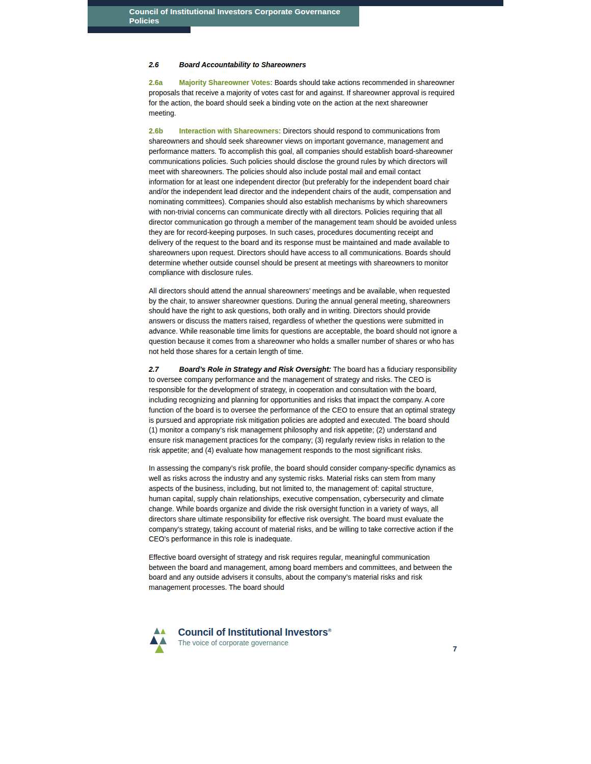Council of Institutional Investors Corporate Governance Policies
2.6 Board Accountability to Shareowners
2.6a Majority Shareowner Votes: Boards should take actions recommended in shareowner proposals that receive a majority of votes cast for and against. If shareowner approval is required for the action, the board should seek a binding vote on the action at the next shareowner meeting.
2.6b Interaction with Shareowners: Directors should respond to communications from shareowners and should seek shareowner views on important governance, management and performance matters. To accomplish this goal, all companies should establish board-shareowner communications policies. Such policies should disclose the ground rules by which directors will meet with shareowners. The policies should also include postal mail and email contact information for at least one independent director (but preferably for the independent board chair and/or the independent lead director and the independent chairs of the audit, compensation and nominating committees). Companies should also establish mechanisms by which shareowners with non-trivial concerns can communicate directly with all directors. Policies requiring that all director communication go through a member of the management team should be avoided unless they are for record-keeping purposes. In such cases, procedures documenting receipt and delivery of the request to the board and its response must be maintained and made available to shareowners upon request. Directors should have access to all communications. Boards should determine whether outside counsel should be present at meetings with shareowners to monitor compliance with disclosure rules.
All directors should attend the annual shareowners’ meetings and be available, when requested by the chair, to answer shareowner questions. During the annual general meeting, shareowners should have the right to ask questions, both orally and in writing. Directors should provide answers or discuss the matters raised, regardless of whether the questions were submitted in advance. While reasonable time limits for questions are acceptable, the board should not ignore a question because it comes from a shareowner who holds a smaller number of shares or who has not held those shares for a certain length of time.
2.7 Board’s Role in Strategy and Risk Oversight: The board has a fiduciary responsibility to oversee company performance and the management of strategy and risks. The CEO is responsible for the development of strategy, in cooperation and consultation with the board, including recognizing and planning for opportunities and risks that impact the company. A core function of the board is to oversee the performance of the CEO to ensure that an optimal strategy is pursued and appropriate risk mitigation policies are adopted and executed. The board should (1) monitor a company’s risk management philosophy and risk appetite; (2) understand and ensure risk management practices for the company; (3) regularly review risks in relation to the risk appetite; and (4) evaluate how management responds to the most significant risks.
In assessing the company’s risk profile, the board should consider company-specific dynamics as well as risks across the industry and any systemic risks. Material risks can stem from many aspects of the business, including, but not limited to, the management of: capital structure, human capital, supply chain relationships, executive compensation, cybersecurity and climate change. While boards organize and divide the risk oversight function in a variety of ways, all directors share ultimate responsibility for effective risk oversight. The board must evaluate the company’s strategy, taking account of material risks, and be willing to take corrective action if the CEO’s performance in this role is inadequate.
Effective board oversight of strategy and risk requires regular, meaningful communication between the board and management, among board members and committees, and between the board and any outside advisers it consults, about the company’s material risks and risk management processes. The board should
Council of Institutional Investors®
The voice of corporate governance
7